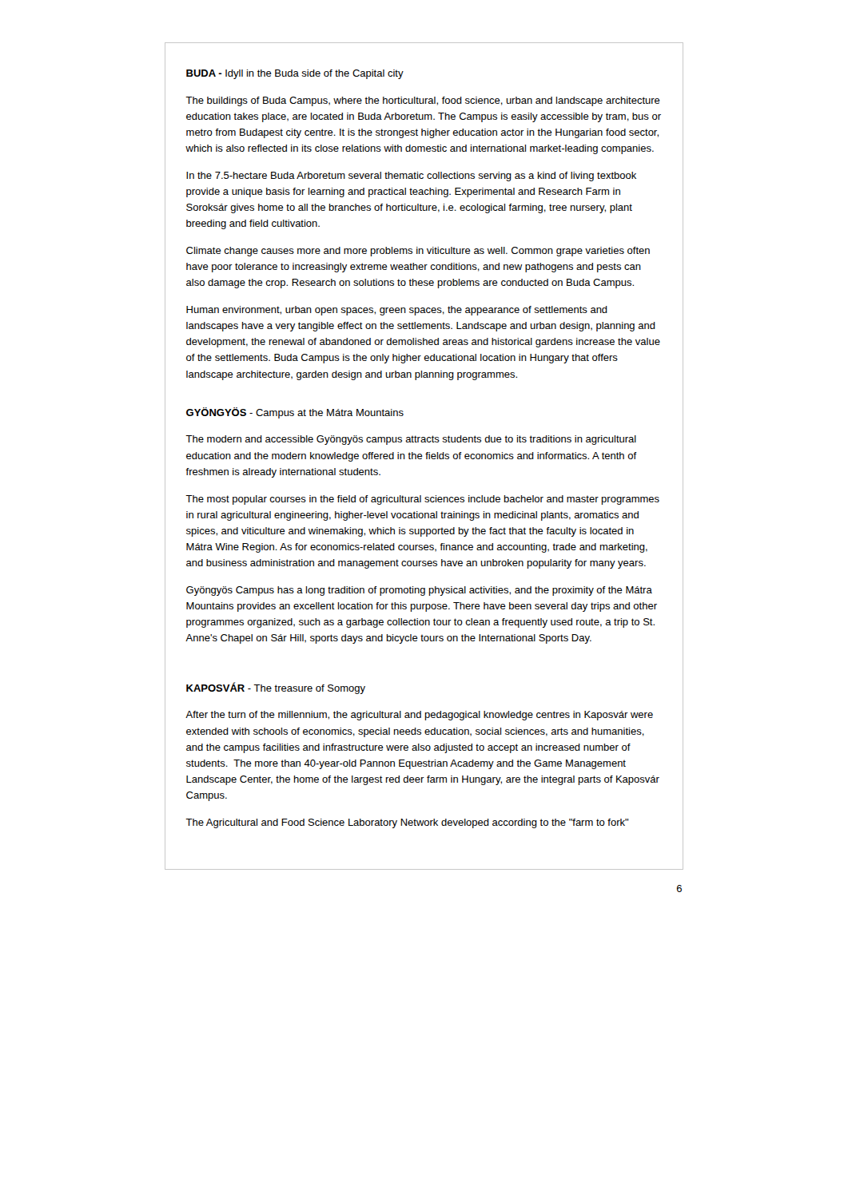BUDA - Idyll in the Buda side of the Capital city
The buildings of Buda Campus, where the horticultural, food science, urban and landscape architecture education takes place, are located in Buda Arboretum. The Campus is easily accessible by tram, bus or metro from Budapest city centre. It is the strongest higher education actor in the Hungarian food sector, which is also reflected in its close relations with domestic and international market-leading companies.
In the 7.5-hectare Buda Arboretum several thematic collections serving as a kind of living textbook provide a unique basis for learning and practical teaching. Experimental and Research Farm in Soroksár gives home to all the branches of horticulture, i.e. ecological farming, tree nursery, plant breeding and field cultivation.
Climate change causes more and more problems in viticulture as well. Common grape varieties often have poor tolerance to increasingly extreme weather conditions, and new pathogens and pests can also damage the crop. Research on solutions to these problems are conducted on Buda Campus.
Human environment, urban open spaces, green spaces, the appearance of settlements and landscapes have a very tangible effect on the settlements. Landscape and urban design, planning and development, the renewal of abandoned or demolished areas and historical gardens increase the value of the settlements. Buda Campus is the only higher educational location in Hungary that offers landscape architecture, garden design and urban planning programmes.
GYÖNGYÖS - Campus at the Mátra Mountains
The modern and accessible Gyöngyös campus attracts students due to its traditions in agricultural education and the modern knowledge offered in the fields of economics and informatics. A tenth of freshmen is already international students.
The most popular courses in the field of agricultural sciences include bachelor and master programmes in rural agricultural engineering, higher-level vocational trainings in medicinal plants, aromatics and spices, and viticulture and winemaking, which is supported by the fact that the faculty is located in Mátra Wine Region. As for economics-related courses, finance and accounting, trade and marketing, and business administration and management courses have an unbroken popularity for many years.
Gyöngyös Campus has a long tradition of promoting physical activities, and the proximity of the Mátra Mountains provides an excellent location for this purpose. There have been several day trips and other programmes organized, such as a garbage collection tour to clean a frequently used route, a trip to St. Anne's Chapel on Sár Hill, sports days and bicycle tours on the International Sports Day.
KAPOSVÁR - The treasure of Somogy
After the turn of the millennium, the agricultural and pedagogical knowledge centres in Kaposvár were extended with schools of economics, special needs education, social sciences, arts and humanities, and the campus facilities and infrastructure were also adjusted to accept an increased number of students. The more than 40-year-old Pannon Equestrian Academy and the Game Management Landscape Center, the home of the largest red deer farm in Hungary, are the integral parts of Kaposvár Campus.
The Agricultural and Food Science Laboratory Network developed according to the "farm to fork"
6